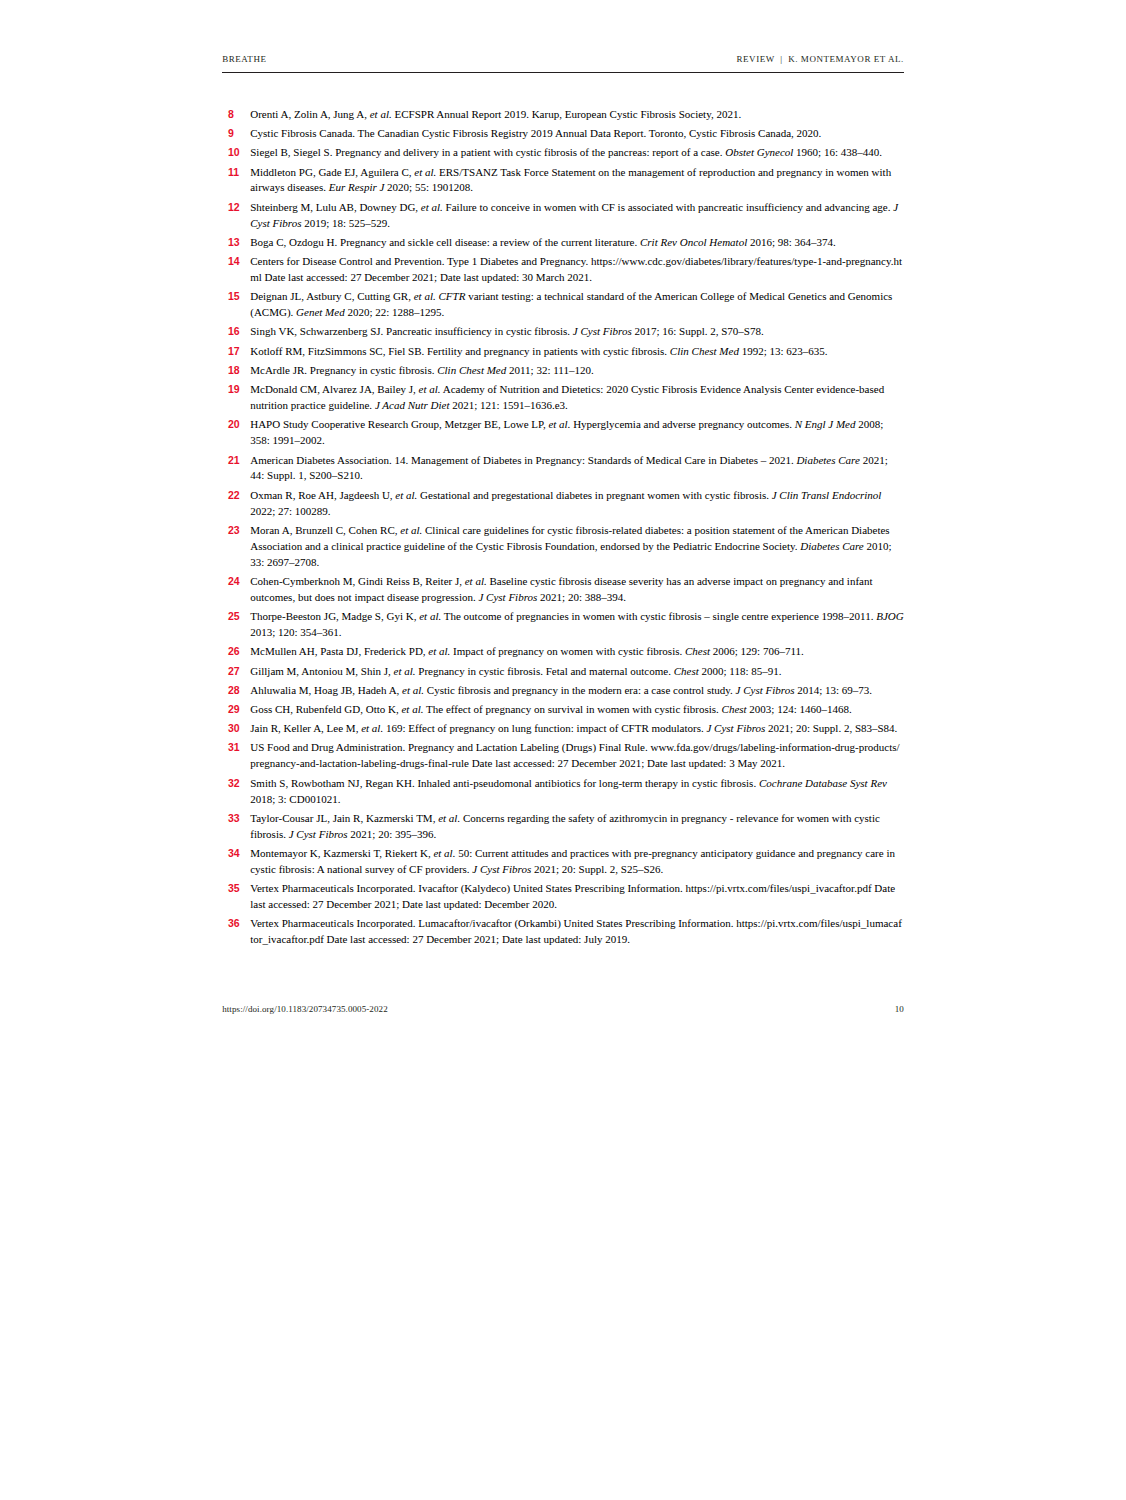BREATHE
REVIEW | K. MONTEMAYOR ET AL.
Orenti A, Zolin A, Jung A, et al. ECFSPR Annual Report 2019. Karup, European Cystic Fibrosis Society, 2021.
Cystic Fibrosis Canada. The Canadian Cystic Fibrosis Registry 2019 Annual Data Report. Toronto, Cystic Fibrosis Canada, 2020.
Siegel B, Siegel S. Pregnancy and delivery in a patient with cystic fibrosis of the pancreas: report of a case. Obstet Gynecol 1960; 16: 438–440.
Middleton PG, Gade EJ, Aguilera C, et al. ERS/TSANZ Task Force Statement on the management of reproduction and pregnancy in women with airways diseases. Eur Respir J 2020; 55: 1901208.
Shteinberg M, Lulu AB, Downey DG, et al. Failure to conceive in women with CF is associated with pancreatic insufficiency and advancing age. J Cyst Fibros 2019; 18: 525–529.
Boga C, Ozdogu H. Pregnancy and sickle cell disease: a review of the current literature. Crit Rev Oncol Hematol 2016; 98: 364–374.
Centers for Disease Control and Prevention. Type 1 Diabetes and Pregnancy. https://www.cdc.gov/diabetes/library/features/type-1-and-pregnancy.html Date last accessed: 27 December 2021; Date last updated: 30 March 2021.
Deignan JL, Astbury C, Cutting GR, et al. CFTR variant testing: a technical standard of the American College of Medical Genetics and Genomics (ACMG). Genet Med 2020; 22: 1288–1295.
Singh VK, Schwarzenberg SJ. Pancreatic insufficiency in cystic fibrosis. J Cyst Fibros 2017; 16: Suppl. 2, S70–S78.
Kotloff RM, FitzSimmons SC, Fiel SB. Fertility and pregnancy in patients with cystic fibrosis. Clin Chest Med 1992; 13: 623–635.
McArdle JR. Pregnancy in cystic fibrosis. Clin Chest Med 2011; 32: 111–120.
McDonald CM, Alvarez JA, Bailey J, et al. Academy of Nutrition and Dietetics: 2020 Cystic Fibrosis Evidence Analysis Center evidence-based nutrition practice guideline. J Acad Nutr Diet 2021; 121: 1591–1636.e3.
HAPO Study Cooperative Research Group, Metzger BE, Lowe LP, et al. Hyperglycemia and adverse pregnancy outcomes. N Engl J Med 2008; 358: 1991–2002.
American Diabetes Association. 14. Management of Diabetes in Pregnancy: Standards of Medical Care in Diabetes – 2021. Diabetes Care 2021; 44: Suppl. 1, S200–S210.
Oxman R, Roe AH, Jagdeesh U, et al. Gestational and pregestational diabetes in pregnant women with cystic fibrosis. J Clin Transl Endocrinol 2022; 27: 100289.
Moran A, Brunzell C, Cohen RC, et al. Clinical care guidelines for cystic fibrosis-related diabetes: a position statement of the American Diabetes Association and a clinical practice guideline of the Cystic Fibrosis Foundation, endorsed by the Pediatric Endocrine Society. Diabetes Care 2010; 33: 2697–2708.
Cohen-Cymberknoh M, Gindi Reiss B, Reiter J, et al. Baseline cystic fibrosis disease severity has an adverse impact on pregnancy and infant outcomes, but does not impact disease progression. J Cyst Fibros 2021; 20: 388–394.
Thorpe-Beeston JG, Madge S, Gyi K, et al. The outcome of pregnancies in women with cystic fibrosis – single centre experience 1998–2011. BJOG 2013; 120: 354–361.
McMullen AH, Pasta DJ, Frederick PD, et al. Impact of pregnancy on women with cystic fibrosis. Chest 2006; 129: 706–711.
Gilljam M, Antoniou M, Shin J, et al. Pregnancy in cystic fibrosis. Fetal and maternal outcome. Chest 2000; 118: 85–91.
Ahluwalia M, Hoag JB, Hadeh A, et al. Cystic fibrosis and pregnancy in the modern era: a case control study. J Cyst Fibros 2014; 13: 69–73.
Goss CH, Rubenfeld GD, Otto K, et al. The effect of pregnancy on survival in women with cystic fibrosis. Chest 2003; 124: 1460–1468.
Jain R, Keller A, Lee M, et al. 169: Effect of pregnancy on lung function: impact of CFTR modulators. J Cyst Fibros 2021; 20: Suppl. 2, S83–S84.
US Food and Drug Administration. Pregnancy and Lactation Labeling (Drugs) Final Rule. www.fda.gov/drugs/labeling-information-drug-products/pregnancy-and-lactation-labeling-drugs-final-rule Date last accessed: 27 December 2021; Date last updated: 3 May 2021.
Smith S, Rowbotham NJ, Regan KH. Inhaled anti-pseudomonal antibiotics for long-term therapy in cystic fibrosis. Cochrane Database Syst Rev 2018; 3: CD001021.
Taylor-Cousar JL, Jain R, Kazmerski TM, et al. Concerns regarding the safety of azithromycin in pregnancy - relevance for women with cystic fibrosis. J Cyst Fibros 2021; 20: 395–396.
Montemayor K, Kazmerski T, Riekert K, et al. 50: Current attitudes and practices with pre-pregnancy anticipatory guidance and pregnancy care in cystic fibrosis: A national survey of CF providers. J Cyst Fibros 2021; 20: Suppl. 2, S25–S26.
Vertex Pharmaceuticals Incorporated. Ivacaftor (Kalydeco) United States Prescribing Information. https://pi.vrtx.com/files/uspi_ivacaftor.pdf Date last accessed: 27 December 2021; Date last updated: December 2020.
Vertex Pharmaceuticals Incorporated. Lumacaftor/ivacaftor (Orkambi) United States Prescribing Information. https://pi.vrtx.com/files/uspi_lumacaftor_ivacaftor.pdf Date last accessed: 27 December 2021; Date last updated: July 2019.
https://doi.org/10.1183/20734735.0005-2022
10